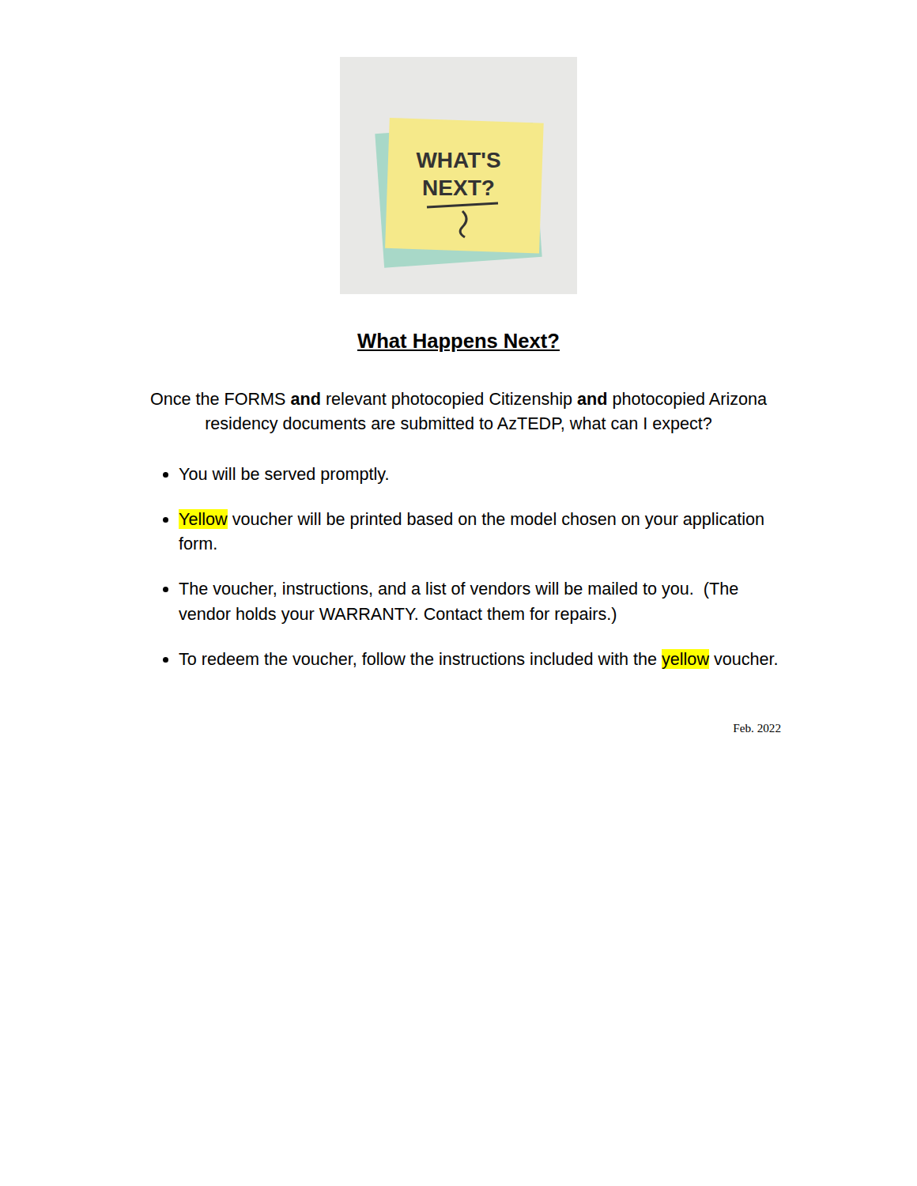What Happens Next?
Once the FORMS and relevant photocopied Citizenship and photocopied Arizona residency documents are submitted to AzTEDP, what can I expect?
You will be served promptly.
Yellow voucher will be printed based on the model chosen on your application form.
The voucher, instructions, and a list of vendors will be mailed to you. (The vendor holds your WARRANTY. Contact them for repairs.)
To redeem the voucher, follow the instructions included with the yellow voucher.
Feb. 2022